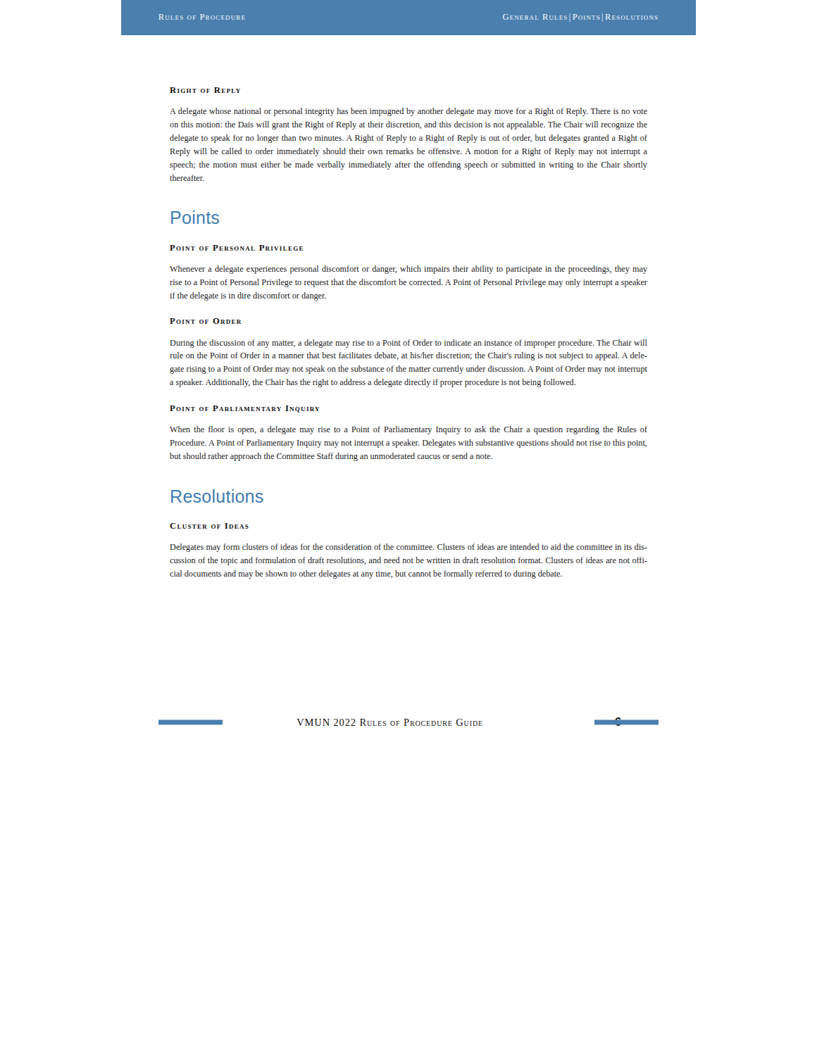Rules of Procedure
General Rules|Points|Resolutions
Right of Reply
A delegate whose national or personal integrity has been impugned by another delegate may move for a Right of Reply. There is no vote on this motion: the Dais will grant the Right of Reply at their discretion, and this decision is not appealable. The Chair will recognize the delegate to speak for no longer than two minutes. A Right of Reply to a Right of Reply is out of order, but delegates granted a Right of Reply will be called to order immediately should their own remarks be offensive. A motion for a Right of Reply may not interrupt a speech; the motion must either be made verbally immediately after the offending speech or submitted in writing to the Chair shortly thereafter.
Points
Point of Personal Privilege
Whenever a delegate experiences personal discomfort or danger, which impairs their ability to participate in the proceedings, they may rise to a Point of Personal Privilege to request that the discomfort be corrected. A Point of Personal Privilege may only interrupt a speaker if the delegate is in dire discomfort or danger.
Point of Order
During the discussion of any matter, a delegate may rise to a Point of Order to indicate an instance of improper procedure. The Chair will rule on the Point of Order in a manner that best facilitates debate, at his/her discretion; the Chair's ruling is not subject to appeal. A delegate rising to a Point of Order may not speak on the substance of the matter currently under discussion. A Point of Order may not interrupt a speaker. Additionally, the Chair has the right to address a delegate directly if proper procedure is not being followed.
Point of Parliamentary Inquiry
When the floor is open, a delegate may rise to a Point of Parliamentary Inquiry to ask the Chair a question regarding the Rules of Procedure. A Point of Parliamentary Inquiry may not interrupt a speaker. Delegates with substantive questions should not rise to this point, but should rather approach the Committee Staff during an unmoderated caucus or send a note.
Resolutions
Cluster of Ideas
Delegates may form clusters of ideas for the consideration of the committee. Clusters of ideas are intended to aid the committee in its discussion of the topic and formulation of draft resolutions, and need not be written in draft resolution format. Clusters of ideas are not official documents and may be shown to other delegates at any time, but cannot be formally referred to during debate.
VMUN 2022 Rules of Procedure Guide
6